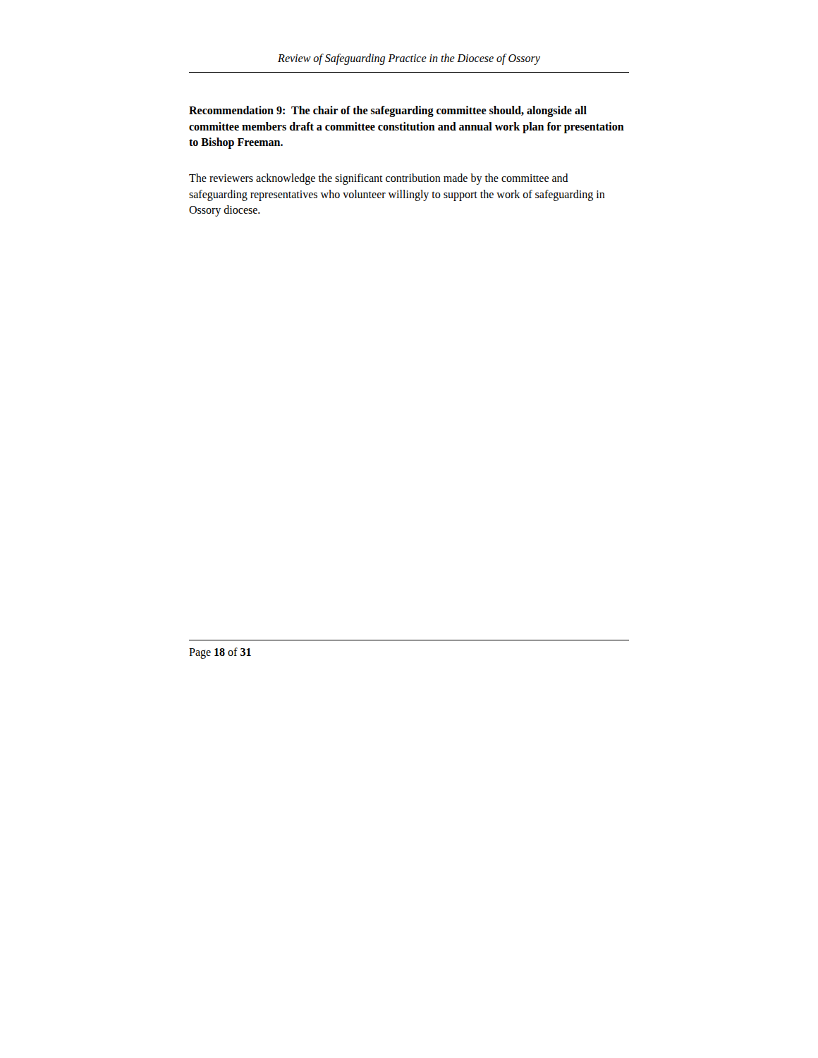Review of Safeguarding Practice in the Diocese of Ossory
Recommendation 9: The chair of the safeguarding committee should, alongside all committee members draft a committee constitution and annual work plan for presentation to Bishop Freeman.
The reviewers acknowledge the significant contribution made by the committee and safeguarding representatives who volunteer willingly to support the work of safeguarding in Ossory diocese.
Page 18 of 31